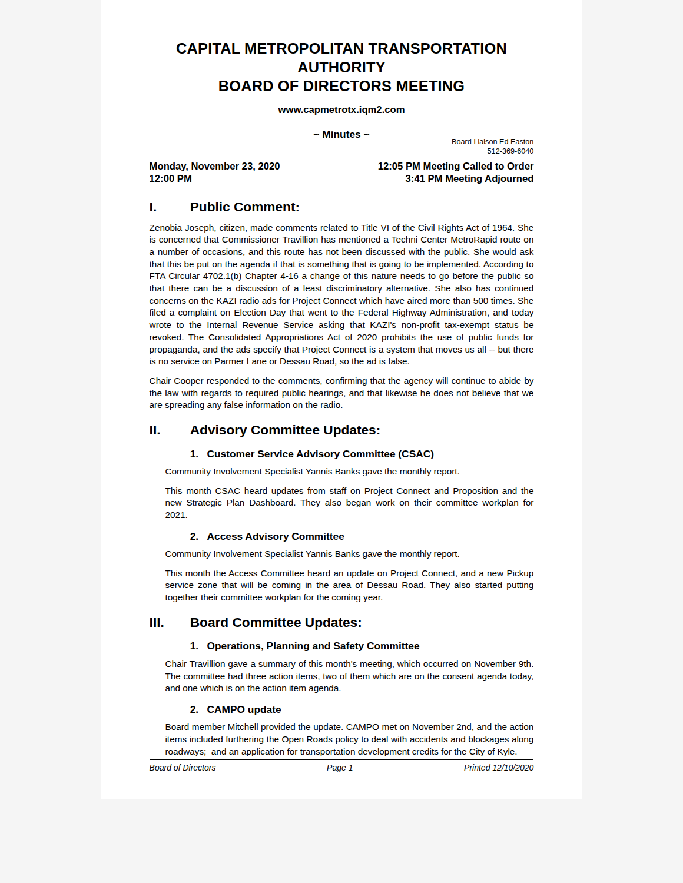CAPITAL METROPOLITAN TRANSPORTATION AUTHORITY
BOARD OF DIRECTORS MEETING
www.capmetrotx.iqm2.com
~ Minutes ~
Board Liaison Ed Easton
512-369-6040
Monday, November 23, 2020
12:00 PM
12:05 PM Meeting Called to Order
3:41 PM Meeting Adjourned
I. Public Comment:
Zenobia Joseph, citizen, made comments related to Title VI of the Civil Rights Act of 1964. She is concerned that Commissioner Travillion has mentioned a Techni Center MetroRapid route on a number of occasions, and this route has not been discussed with the public. She would ask that this be put on the agenda if that is something that is going to be implemented. According to FTA Circular 4702.1(b) Chapter 4-16 a change of this nature needs to go before the public so that there can be a discussion of a least discriminatory alternative. She also has continued concerns on the KAZI radio ads for Project Connect which have aired more than 500 times. She filed a complaint on Election Day that went to the Federal Highway Administration, and today wrote to the Internal Revenue Service asking that KAZI's non-profit tax-exempt status be revoked. The Consolidated Appropriations Act of 2020 prohibits the use of public funds for propaganda, and the ads specify that Project Connect is a system that moves us all -- but there is no service on Parmer Lane or Dessau Road, so the ad is false.
Chair Cooper responded to the comments, confirming that the agency will continue to abide by the law with regards to required public hearings, and that likewise he does not believe that we are spreading any false information on the radio.
II. Advisory Committee Updates:
1. Customer Service Advisory Committee (CSAC)
Community Involvement Specialist Yannis Banks gave the monthly report.
This month CSAC heard updates from staff on Project Connect and Proposition and the new Strategic Plan Dashboard. They also began work on their committee workplan for 2021.
2. Access Advisory Committee
Community Involvement Specialist Yannis Banks gave the monthly report.
This month the Access Committee heard an update on Project Connect, and a new Pickup service zone that will be coming in the area of Dessau Road. They also started putting together their committee workplan for the coming year.
III. Board Committee Updates:
1. Operations, Planning and Safety Committee
Chair Travillion gave a summary of this month's meeting, which occurred on November 9th. The committee had three action items, two of them which are on the consent agenda today, and one which is on the action item agenda.
2. CAMPO update
Board member Mitchell provided the update. CAMPO met on November 2nd, and the action items included furthering the Open Roads policy to deal with accidents and blockages along roadways; and an application for transportation development credits for the City of Kyle.
Board of Directors
Page 1
Printed 12/10/2020